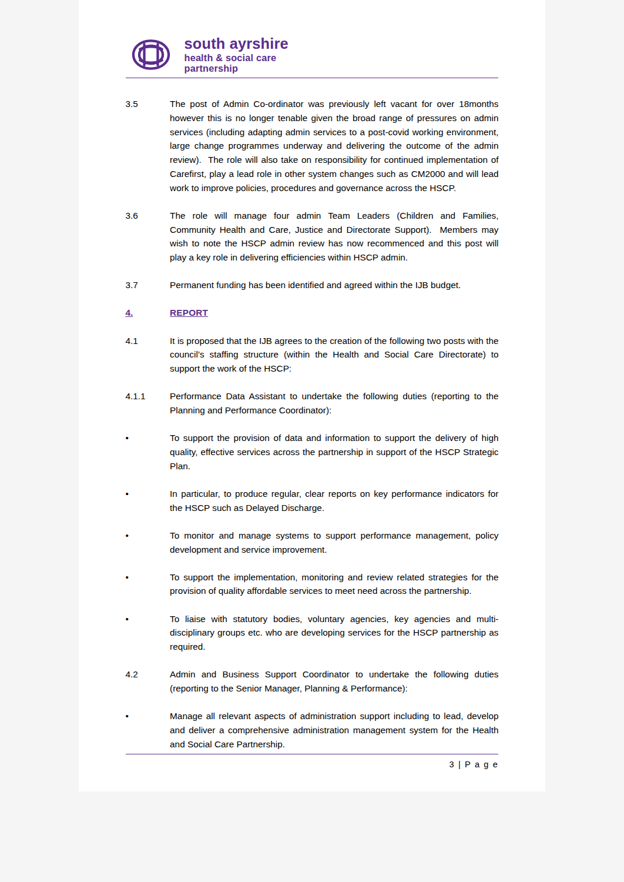south ayrshire health & social care partnership
3.5
The post of Admin Co-ordinator was previously left vacant for over 18months however this is no longer tenable given the broad range of pressures on admin services (including adapting admin services to a post-covid working environment, large change programmes underway and delivering the outcome of the admin review). The role will also take on responsibility for continued implementation of Carefirst, play a lead role in other system changes such as CM2000 and will lead work to improve policies, procedures and governance across the HSCP.
3.6
The role will manage four admin Team Leaders (Children and Families, Community Health and Care, Justice and Directorate Support). Members may wish to note the HSCP admin review has now recommenced and this post will play a key role in delivering efficiencies within HSCP admin.
3.7
Permanent funding has been identified and agreed within the IJB budget.
4.
REPORT
4.1
It is proposed that the IJB agrees to the creation of the following two posts with the council’s staffing structure (within the Health and Social Care Directorate) to support the work of the HSCP:
4.1.1
Performance Data Assistant to undertake the following duties (reporting to the Planning and Performance Coordinator):
•
To support the provision of data and information to support the delivery of high quality, effective services across the partnership in support of the HSCP Strategic Plan.
•
In particular, to produce regular, clear reports on key performance indicators for the HSCP such as Delayed Discharge.
•
To monitor and manage systems to support performance management, policy development and service improvement.
•
To support the implementation, monitoring and review related strategies for the provision of quality affordable services to meet need across the partnership.
•
To liaise with statutory bodies, voluntary agencies, key agencies and multi-disciplinary groups etc. who are developing services for the HSCP partnership as required.
4.2
Admin and Business Support Coordinator to undertake the following duties (reporting to the Senior Manager, Planning & Performance):
•
Manage all relevant aspects of administration support including to lead, develop and deliver a comprehensive administration management system for the Health and Social Care Partnership.
3 | P a g e